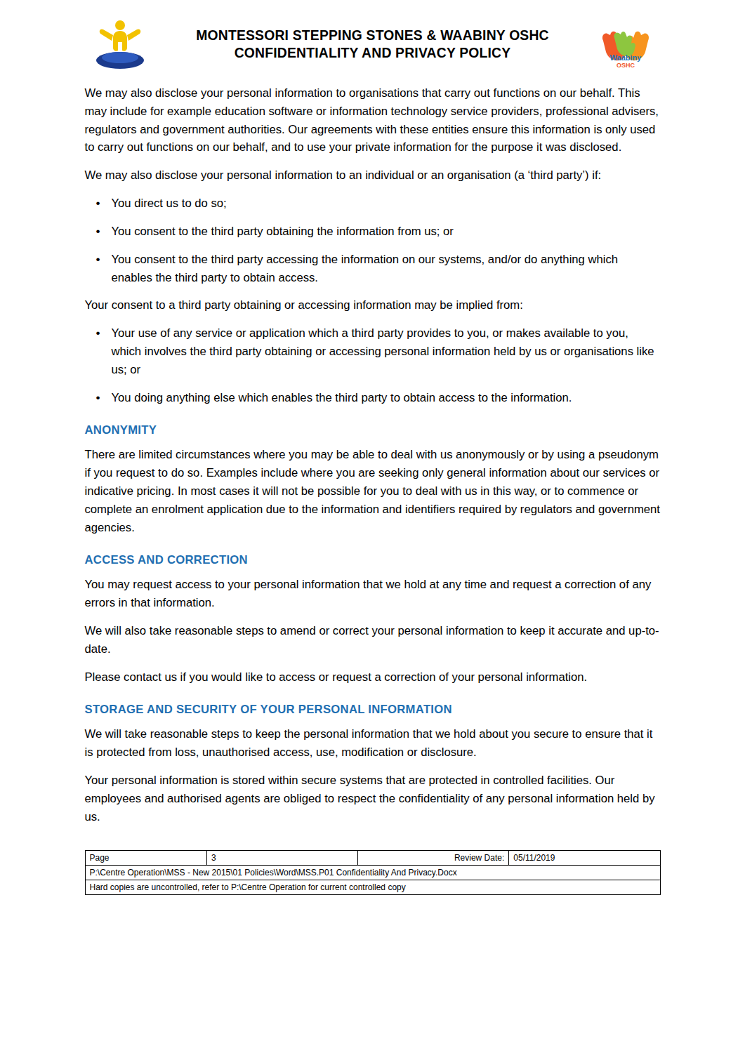MONTESSORI STEPPING STONES & WAABINY OSHC
CONFIDENTIALITY AND PRIVACY POLICY
Waabiny OSHC
We may also disclose your personal information to organisations that carry out functions on our behalf. This may include for example education software or information technology service providers, professional advisers, regulators and government authorities. Our agreements with these entities ensure this information is only used to carry out functions on our behalf, and to use your private information for the purpose it was disclosed.
We may also disclose your personal information to an individual or an organisation (a ‘third party’) if:
You direct us to do so;
You consent to the third party obtaining the information from us; or
You consent to the third party accessing the information on our systems, and/or do anything which enables the third party to obtain access.
Your consent to a third party obtaining or accessing information may be implied from:
Your use of any service or application which a third party provides to you, or makes available to you, which involves the third party obtaining or accessing personal information held by us or organisations like us; or
You doing anything else which enables the third party to obtain access to the information.
Anonymity
There are limited circumstances where you may be able to deal with us anonymously or by using a pseudonym if you request to do so. Examples include where you are seeking only general information about our services or indicative pricing. In most cases it will not be possible for you to deal with us in this way, or to commence or complete an enrolment application due to the information and identifiers required by regulators and government agencies.
Access and Correction
You may request access to your personal information that we hold at any time and request a correction of any errors in that information.
We will also take reasonable steps to amend or correct your personal information to keep it accurate and up-to-date.
Please contact us if you would like to access or request a correction of your personal information.
Storage and Security of Your Personal Information
We will take reasonable steps to keep the personal information that we hold about you secure to ensure that it is protected from loss, unauthorised access, use, modification or disclosure.
Your personal information is stored within secure systems that are protected in controlled facilities. Our employees and authorised agents are obliged to respect the confidentiality of any personal information held by us.
| Page | 3 | Review Date: | 05/11/2019 |
| P:\Centre Operation\MSS - New 2015\01 Policies\Word\MSS.P01 Confidentiality And Privacy.Docx |
| Hard copies are uncontrolled, refer to P:\Centre Operation for current controlled copy |